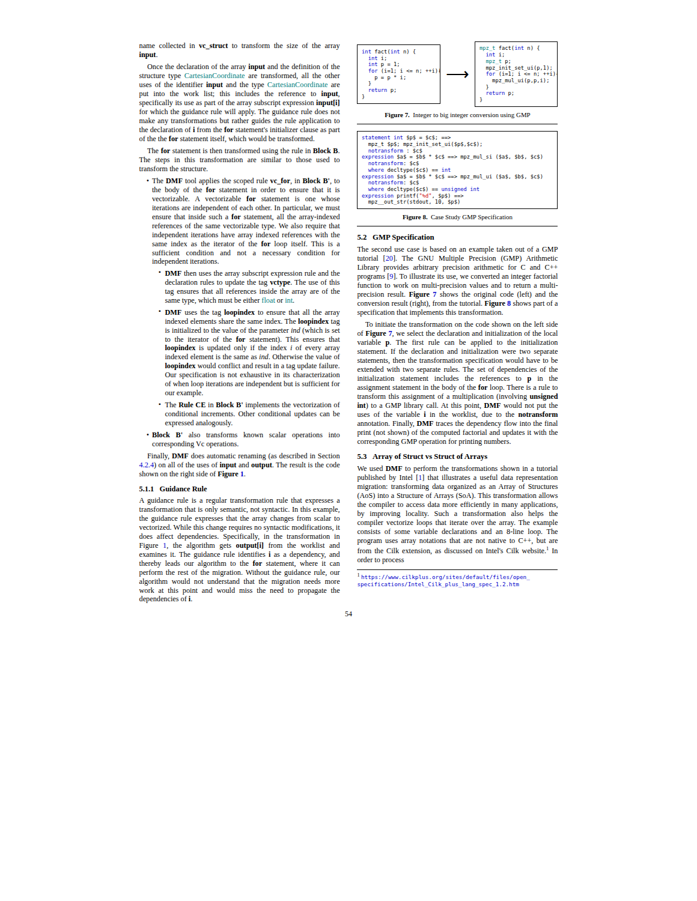name collected in vc_struct to transform the size of the array input.
Once the declaration of the array input and the definition of the structure type CartesianCoordinate are transformed, all the other uses of the identifier input and the type CartesianCoordinate are put into the work list; this includes the reference to input, specifically its use as part of the array subscript expression input[i] for which the guidance rule will apply. The guidance rule does not make any transformations but rather guides the rule application to the declaration of i from the for statement's initializer clause as part of the the for statement itself, which would be transformed.
The for statement is then transformed using the rule in Block B. The steps in this transformation are similar to those used to transform the structure.
The DMF tool applies the scoped rule vc_for, in Block B', to the body of the for statement in order to ensure that it is vectorizable. A vectorizable for statement is one whose iterations are independent of each other. In particular, we must ensure that inside such a for statement, all the array-indexed references of the same vectorizable type. We also require that independent iterations have array indexed references with the same index as the iterator of the for loop itself. This is a sufficient condition and not a necessary condition for independent iterations.
DMF then uses the array subscript expression rule and the declaration rules to update the tag vctype. The use of this tag ensures that all references inside the array are of the same type, which must be either float or int.
DMF uses the tag loopindex to ensure that all the array indexed elements share the same index. The loopindex tag is initialized to the value of the parameter ind (which is set to the iterator of the for statement). This ensures that loopindex is updated only if the index i of every array indexed element is the same as ind. Otherwise the value of loopindex would conflict and result in a tag update failure. Our specification is not exhaustive in its characterization of when loop iterations are independent but is sufficient for our example.
The Rule CE in Block B' implements the vectorization of conditional increments. Other conditional updates can be expressed analogously.
Block B' also transforms known scalar operations into corresponding Vc operations.
Finally, DMF does automatic renaming (as described in Section 4.2.4) on all of the uses of input and output. The result is the code shown on the right side of Figure 1.
5.1.1 Guidance Rule
A guidance rule is a regular transformation rule that expresses a transformation that is only semantic, not syntactic. In this example, the guidance rule expresses that the array changes from scalar to vectorized. While this change requires no syntactic modifications, it does affect dependencies. Specifically, in the transformation in Figure 1, the algorithm gets output[i] from the worklist and examines it. The guidance rule identifies i as a dependency, and thereby leads our algorithm to the for statement, where it can perform the rest of the migration. Without the guidance rule, our algorithm would not understand that the migration needs more work at this point and would miss the need to propagate the dependencies of i.
int fact(int n) { int i; int p = 1; for (i=1; i <= n; ++i){ p = p * i; } return p; }
⟶
mpz_t fact(int n) { int i; mpz_t p; mpz_init_set_ui(p,1); for (i=1; i <= n; ++i){ mpz_mul_ui(p,p,i); } return p; }
Figure 7. Integer to big integer conversion using GMP
statement int $p$ = $c$; ==> mpz_t $p$; mpz_init_set_ui($p$,$c$); notransform : $c$ expression $a$ = $b$ * $c$ ==> mpz_mul_si ($a$, $b$, $c$) notransform: $c$ where decltype($c$) == int expression $a$ = $b$ * $c$ ==> mpz_mul_ui ($a$, $b$, $c$) notransform: $c$ where decltype($c$) == unsigned int expression printf("%d", $p$) ==> mpz__out_str(stdout, 10, $p$)
Figure 8. Case Study GMP Specification
5.2 GMP Specification
The second use case is based on an example taken out of a GMP tutorial [20]. The GNU Multiple Precision (GMP) Arithmetic Library provides arbitrary precision arithmetic for C and C++ programs [9]. To illustrate its use, we converted an integer factorial function to work on multi-precision values and to return a multi-precision result. Figure 7 shows the original code (left) and the conversion result (right), from the tutorial. Figure 8 shows part of a specification that implements this transformation.
To initiate the transformation on the code shown on the left side of Figure 7, we select the declaration and initialization of the local variable p. The first rule can be applied to the initialization statement. If the declaration and initialization were two separate statements, then the transformation specification would have to be extended with two separate rules. The set of dependencies of the initialization statement includes the references to p in the assignment statement in the body of the for loop. There is a rule to transform this assignment of a multiplication (involving unsigned int) to a GMP library call. At this point, DMF would not put the uses of the variable i in the worklist, due to the notransform annotation. Finally, DMF traces the dependency flow into the final print (not shown) of the computed factorial and updates it with the corresponding GMP operation for printing numbers.
5.3 Array of Struct vs Struct of Arrays
We used DMF to perform the transformations shown in a tutorial published by Intel [1] that illustrates a useful data representation migration: transforming data organized as an Array of Structures (AoS) into a Structure of Arrays (SoA). This transformation allows the compiler to access data more efficiently in many applications, by improving locality. Such a transformation also helps the compiler vectorize loops that iterate over the array. The example consists of some variable declarations and an 8-line loop. The program uses array notations that are not native to C++, but are from the Cilk extension, as discussed on Intel's Cilk website.1 In order to process
1 https://www.cilkplus.org/sites/default/files/open_
specifications/Intel_Cilk_plus_lang_spec_1.2.htm
54